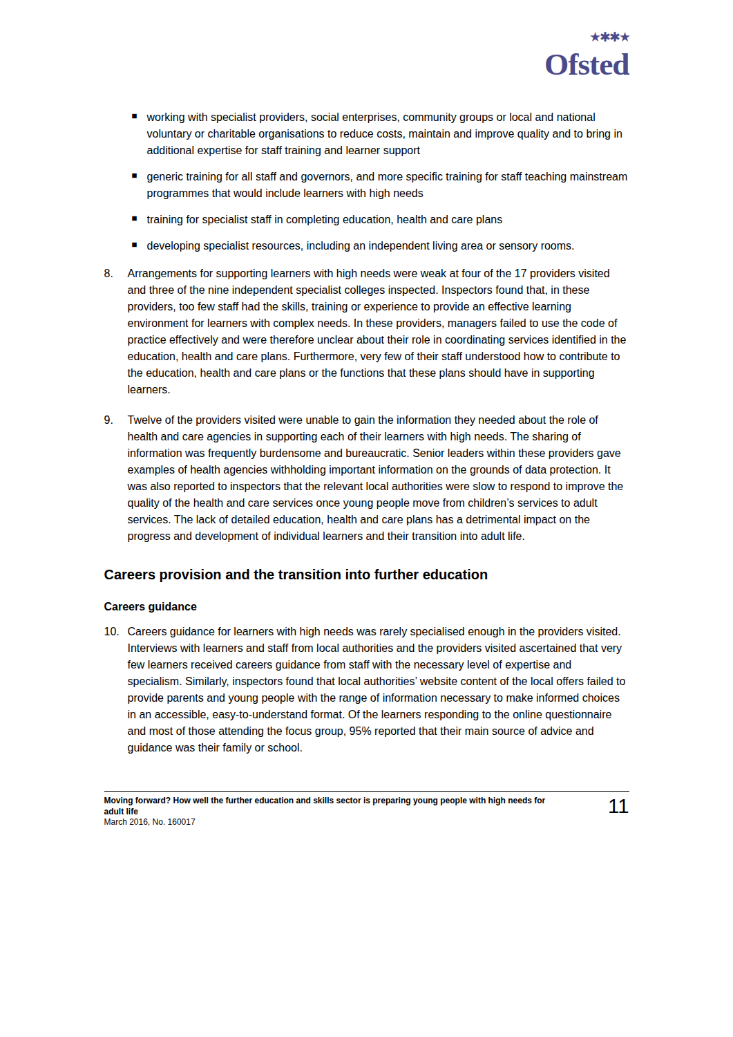★✱✱★
Ofsted
working with specialist providers, social enterprises, community groups or local and national voluntary or charitable organisations to reduce costs, maintain and improve quality and to bring in additional expertise for staff training and learner support
generic training for all staff and governors, and more specific training for staff teaching mainstream programmes that would include learners with high needs
training for specialist staff in completing education, health and care plans
developing specialist resources, including an independent living area or sensory rooms.
Arrangements for supporting learners with high needs were weak at four of the 17 providers visited and three of the nine independent specialist colleges inspected. Inspectors found that, in these providers, too few staff had the skills, training or experience to provide an effective learning environment for learners with complex needs. In these providers, managers failed to use the code of practice effectively and were therefore unclear about their role in coordinating services identified in the education, health and care plans. Furthermore, very few of their staff understood how to contribute to the education, health and care plans or the functions that these plans should have in supporting learners.
Twelve of the providers visited were unable to gain the information they needed about the role of health and care agencies in supporting each of their learners with high needs. The sharing of information was frequently burdensome and bureaucratic. Senior leaders within these providers gave examples of health agencies withholding important information on the grounds of data protection. It was also reported to inspectors that the relevant local authorities were slow to respond to improve the quality of the health and care services once young people move from children’s services to adult services. The lack of detailed education, health and care plans has a detrimental impact on the progress and development of individual learners and their transition into adult life.
Careers provision and the transition into further education
Careers guidance
Careers guidance for learners with high needs was rarely specialised enough in the providers visited. Interviews with learners and staff from local authorities and the providers visited ascertained that very few learners received careers guidance from staff with the necessary level of expertise and specialism. Similarly, inspectors found that local authorities’ website content of the local offers failed to provide parents and young people with the range of information necessary to make informed choices in an accessible, easy-to-understand format. Of the learners responding to the online questionnaire and most of those attending the focus group, 95% reported that their main source of advice and guidance was their family or school.
Moving forward? How well the further education and skills sector is preparing young people with high needs for adult life
March 2016, No. 160017
11